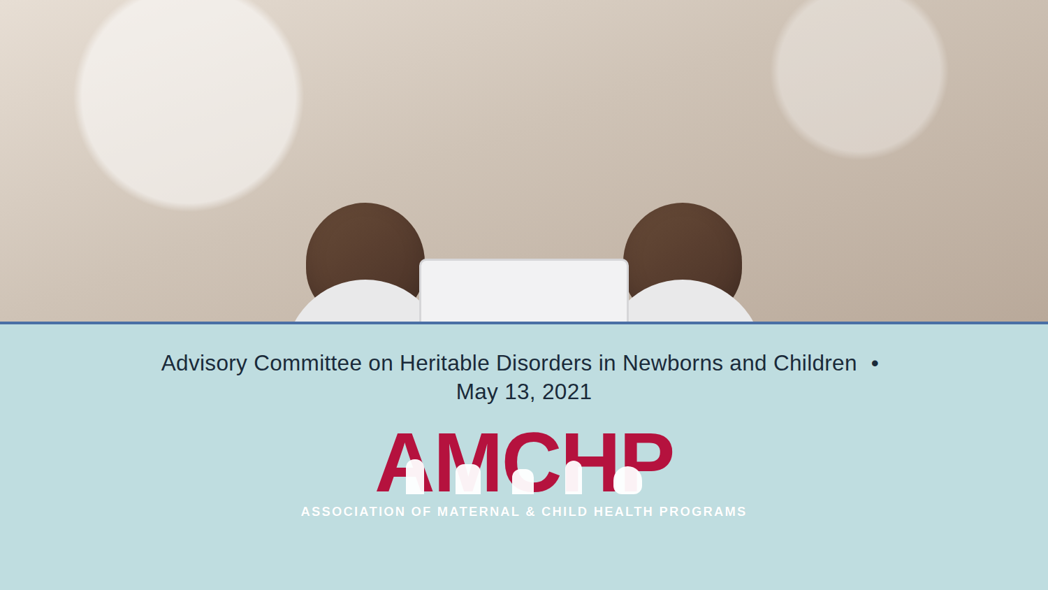Advisory Committee on Heritable Disorders in Newborns and Children • May 13, 2021
AMCHP
Association of Maternal & Child Health Programs
AMCHP — Association of Maternal & Child Health Programs